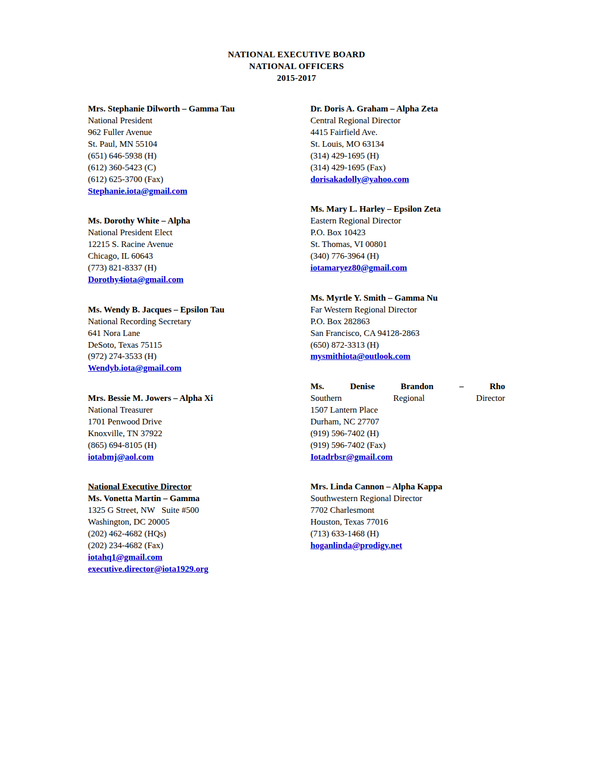NATIONAL EXECUTIVE BOARD
NATIONAL OFFICERS
2015-2017
Mrs. Stephanie Dilworth – Gamma Tau
National President
962 Fuller Avenue
St. Paul, MN 55104
(651) 646-5938 (H)
(612) 360-5423 (C)
(612) 625-3700 (Fax)
Stephanie.iota@gmail.com
Ms. Dorothy White – Alpha
National President Elect
12215 S. Racine Avenue
Chicago, IL 60643
(773) 821-8337 (H)
Dorothy4iota@gmail.com
Ms. Wendy B. Jacques – Epsilon Tau
National Recording Secretary
641 Nora Lane
DeSoto, Texas 75115
(972) 274-3533 (H)
Wendyb.iota@gmail.com
Mrs. Bessie M. Jowers – Alpha Xi
National Treasurer
1701 Penwood Drive
Knoxville, TN 37922
(865) 694-8105 (H)
iotabmj@aol.com
National Executive Director
Ms. Vonetta Martin – Gamma
1325 G Street, NW Suite #500
Washington, DC 20005
(202) 462-4682 (HQs)
(202) 234-4682 (Fax)
iotahq1@gmail.com
executive.director@iota1929.org
Dr. Doris A. Graham – Alpha Zeta
Central Regional Director
4415 Fairfield Ave.
St. Louis, MO 63134
(314) 429-1695 (H)
(314) 429-1695 (Fax)
dorisakadolly@yahoo.com
Ms. Mary L. Harley – Epsilon Zeta
Eastern Regional Director
P.O. Box 10423
St. Thomas, VI 00801
(340) 776-3964 (H)
iotamaryez80@gmail.com
Ms. Myrtle Y. Smith – Gamma Nu
Far Western Regional Director
P.O. Box 282863
San Francisco, CA 94128-2863
(650) 872-3313 (H)
mysmithiota@outlook.com
Ms. Denise Brandon – Rho
Southern Regional Director
1507 Lantern Place
Durham, NC 27707
(919) 596-7402 (H)
(919) 596-7402 (Fax)
Iotadrbsr@gmail.com
Mrs. Linda Cannon – Alpha Kappa
Southwestern Regional Director
7702 Charlesmont
Houston, Texas 77016
(713) 633-1468 (H)
hoganlinda@prodigy.net